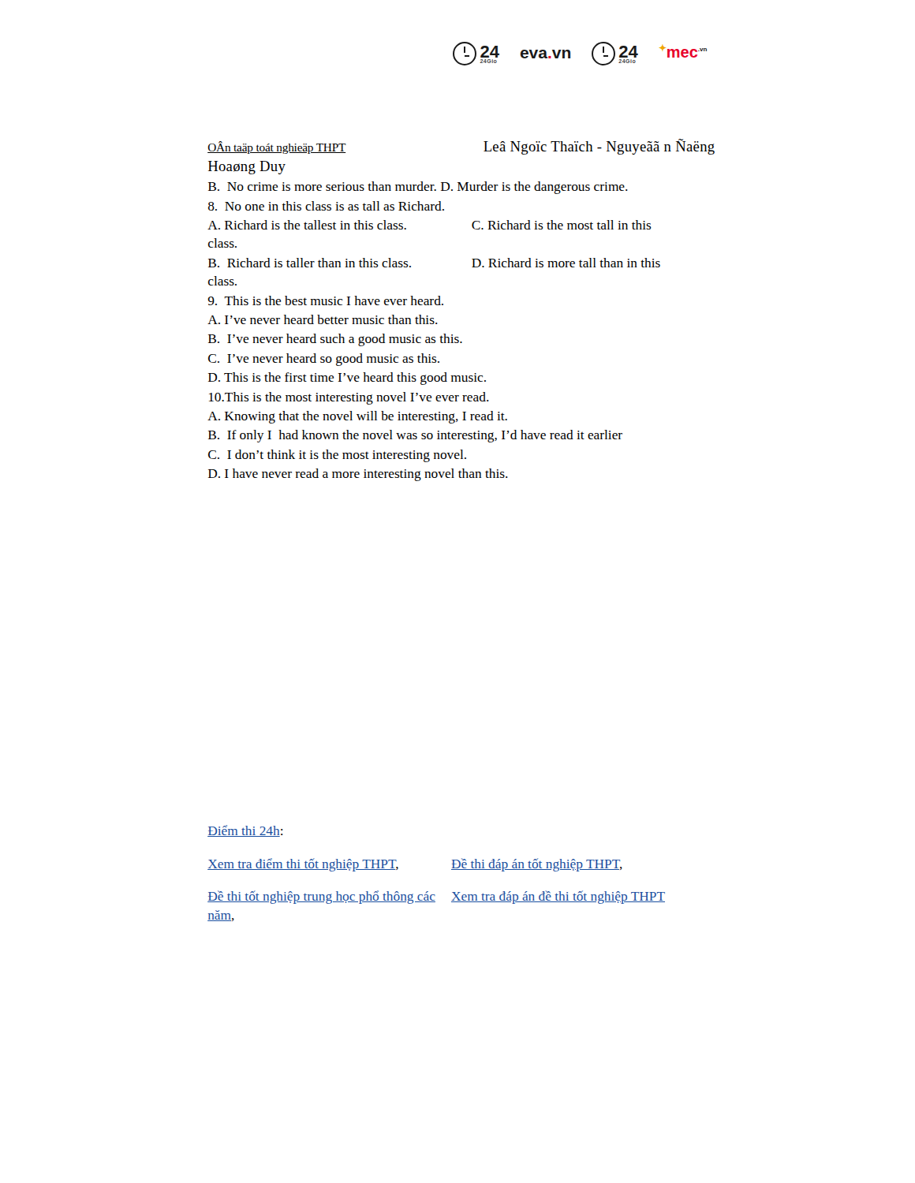2424Gio eva. vn 2424Gio ✦mec.vn
OÂn taäp toát nghieäp THPT Leâ Ngoïc Thaïch - Nguyeãã n Ñaëng
Hoaøng Duy
B. No crime is more serious than murder. D. Murder is the dangerous crime.
8. No one in this class is as tall as Richard.
A. Richard is the tallest in this class.
C. Richard is the most tall in this
class.
B. Richard is taller than in this class.
D. Richard is more tall than in this
class.
9. This is the best music I have ever heard.
A. I’ve never heard better music than this.
B. I’ve never heard such a good music as this.
C. I’ve never heard so good music as this.
D. This is the first time I’ve heard this good music.
10.This is the most interesting novel I’ve ever read.
A. Knowing that the novel will be interesting, I read it.
B. If only I had known the novel was so interesting, I’d have read it earlier
C. I don’t think it is the most interesting novel.
D. I have never read a more interesting novel than this.
Điểm thi 24h:
Xem tra điểm thi tốt nghiệp THPT,
Đề thi đáp án tốt nghiệp THPT,
Đề thi tốt nghiệp trung học phổ thông các năm,
Xem tra đáp án đề thi tốt nghiệp THPT